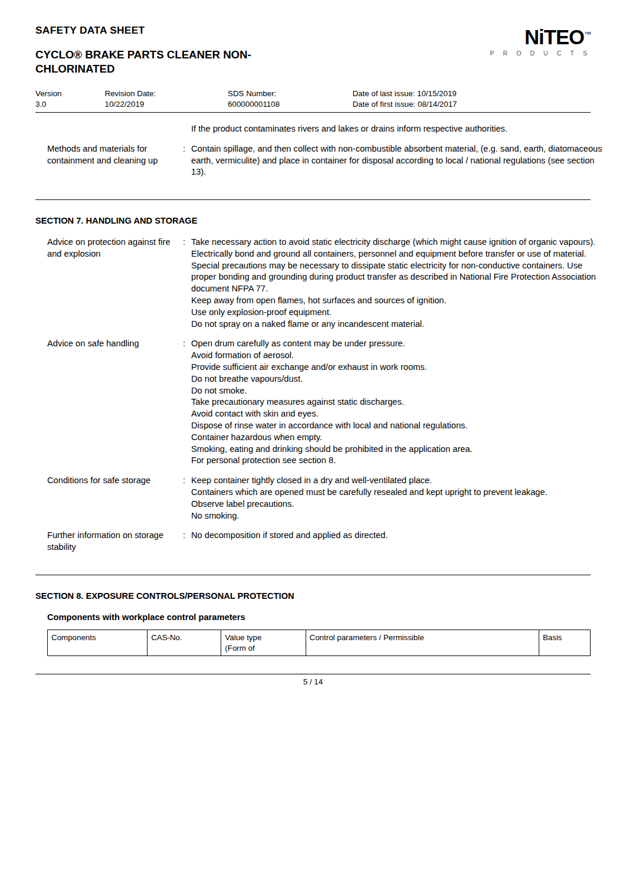SAFETY DATA SHEET
CYCLO® BRAKE PARTS CLEANER NON-
CHLORINATED
NiTEO™
P R O D U C T S
| Version 3.0 | Revision Date: 10/22/2019 | SDS Number: 600000001108 | Date of last issue: 10/15/2019 Date of first issue: 08/14/2017 |
If the product contaminates rivers and lakes or drains inform respective authorities.
| Methods and materials for containment and cleaning up | : | Contain spillage, and then collect with non-combustible absorbent material, (e.g. sand, earth, diatomaceous earth, vermiculite) and place in container for disposal according to local / national regulations (see section 13). |
SECTION 7. HANDLING AND STORAGE
| Advice on protection against fire and explosion | : | Take necessary action to avoid static electricity discharge (which might cause ignition of organic vapours). Electrically bond and ground all containers, personnel and equipment before transfer or use of material. Special precautions may be necessary to dissipate static electricity for non-conductive containers. Use proper bonding and grounding during product transfer as described in National Fire Protection Association document NFPA 77. Keep away from open flames, hot surfaces and sources of ignition. Use only explosion-proof equipment. Do not spray on a naked flame or any incandescent material. |
| Advice on safe handling | : | Open drum carefully as content may be under pressure. Avoid formation of aerosol. Provide sufficient air exchange and/or exhaust in work rooms. Do not breathe vapours/dust. Do not smoke. Take precautionary measures against static discharges. Avoid contact with skin and eyes. Dispose of rinse water in accordance with local and national regulations. Container hazardous when empty. Smoking, eating and drinking should be prohibited in the application area. For personal protection see section 8. |
| Conditions for safe storage | : | Keep container tightly closed in a dry and well-ventilated place. Containers which are opened must be carefully resealed and kept upright to prevent leakage. Observe label precautions. No smoking. |
| Further information on storage stability | : | No decomposition if stored and applied as directed. |
SECTION 8. EXPOSURE CONTROLS/PERSONAL PROTECTION
Components with workplace control parameters
| Components | CAS-No. | Value type (Form of | Control parameters / Permissible | Basis |
| --- | --- | --- | --- | --- |
5 / 14